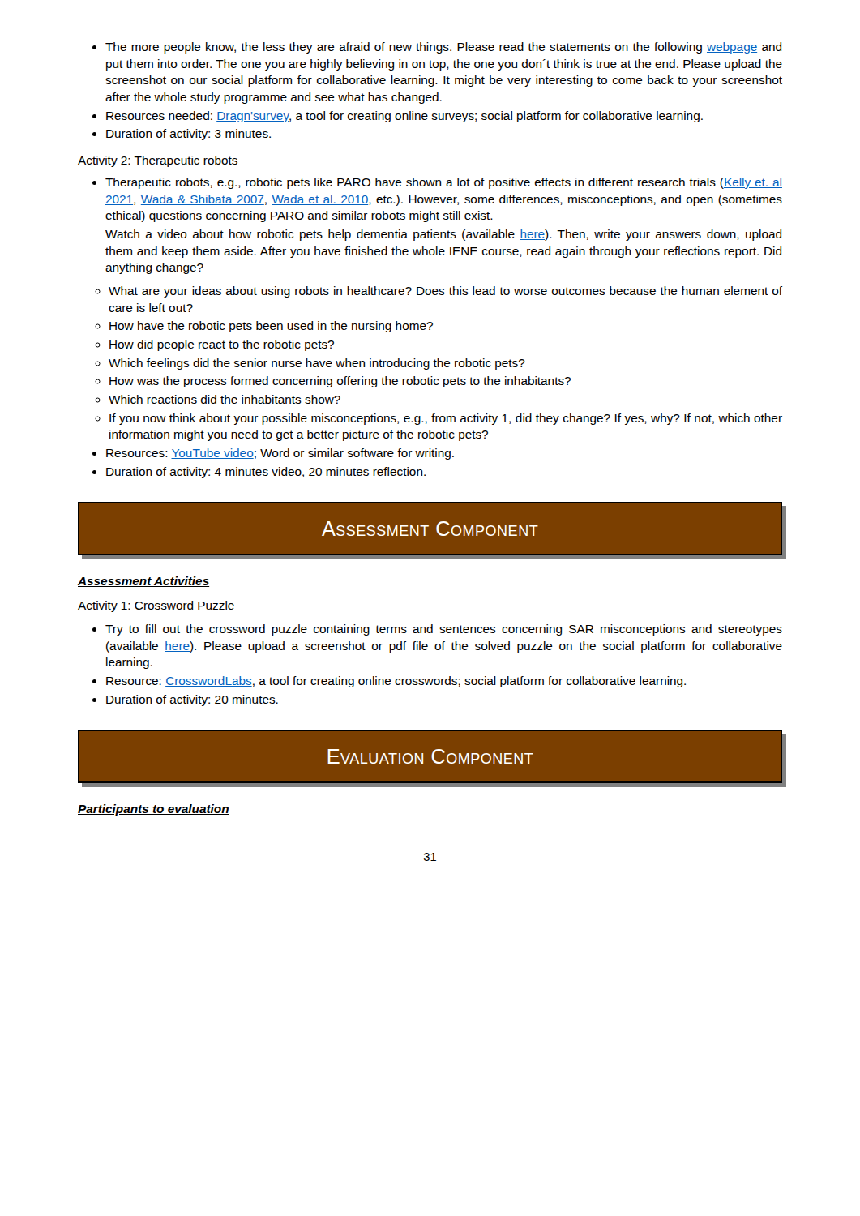The more people know, the less they are afraid of new things. Please read the statements on the following webpage and put them into order. The one you are highly believing in on top, the one you don´t think is true at the end. Please upload the screenshot on our social platform for collaborative learning. It might be very interesting to come back to your screenshot after the whole study programme and see what has changed.
Resources needed: Dragn'survey, a tool for creating online surveys; social platform for collaborative learning.
Duration of activity: 3 minutes.
Activity 2: Therapeutic robots
Therapeutic robots, e.g., robotic pets like PARO have shown a lot of positive effects in different research trials (Kelly et. al 2021, Wada & Shibata 2007, Wada et al. 2010, etc.). However, some differences, misconceptions, and open (sometimes ethical) questions concerning PARO and similar robots might still exist.
Watch a video about how robotic pets help dementia patients (available here). Then, write your answers down, upload them and keep them aside. After you have finished the whole IENE course, read again through your reflections report. Did anything change?
What are your ideas about using robots in healthcare? Does this lead to worse outcomes because the human element of care is left out?
How have the robotic pets been used in the nursing home?
How did people react to the robotic pets?
Which feelings did the senior nurse have when introducing the robotic pets?
How was the process formed concerning offering the robotic pets to the inhabitants?
Which reactions did the inhabitants show?
If you now think about your possible misconceptions, e.g., from activity 1, did they change? If yes, why? If not, which other information might you need to get a better picture of the robotic pets?
Resources: YouTube video; Word or similar software for writing.
Duration of activity: 4 minutes video, 20 minutes reflection.
Assessment Component
Assessment Activities
Activity 1: Crossword Puzzle
Try to fill out the crossword puzzle containing terms and sentences concerning SAR misconceptions and stereotypes (available here). Please upload a screenshot or pdf file of the solved puzzle on the social platform for collaborative learning.
Resource: CrosswordLabs, a tool for creating online crosswords; social platform for collaborative learning.
Duration of activity: 20 minutes.
Evaluation Component
Participants to evaluation
31